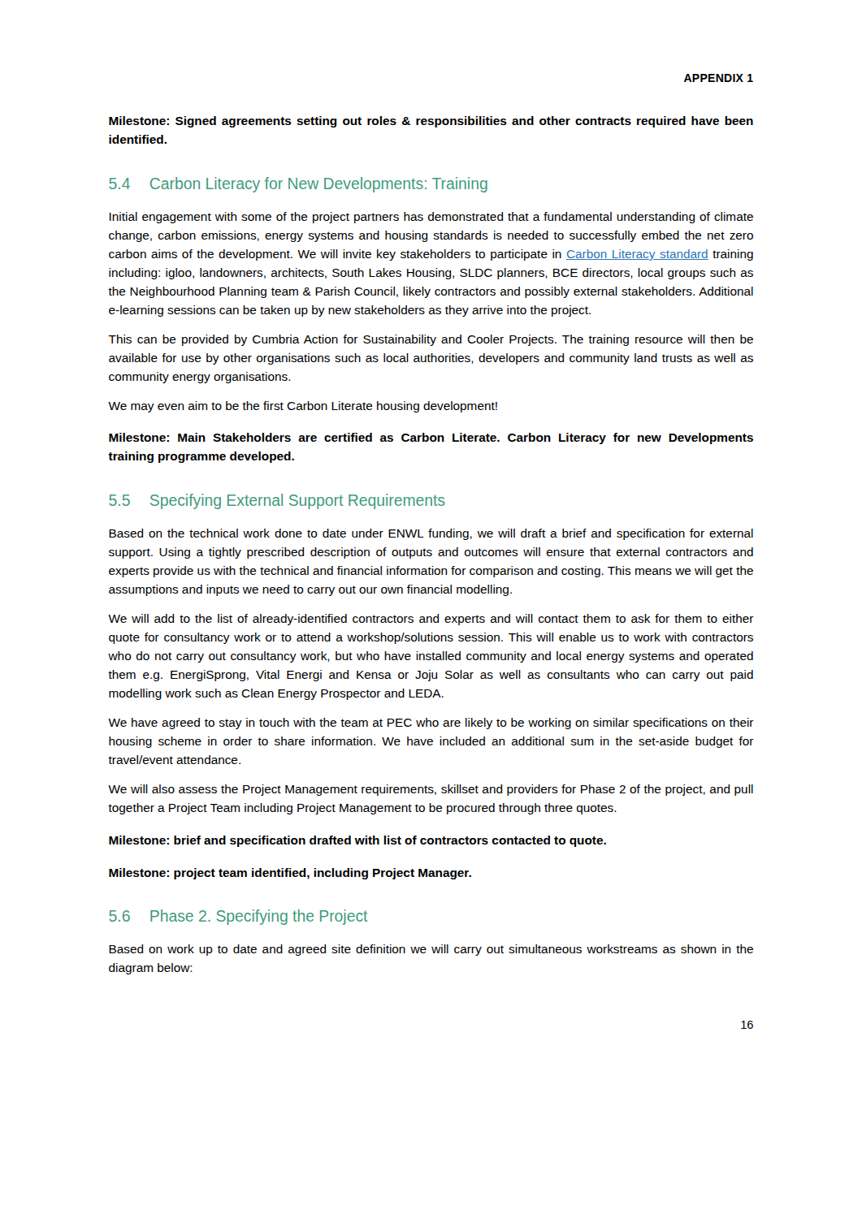APPENDIX 1
Milestone: Signed agreements setting out roles & responsibilities and other contracts required have been identified.
5.4 Carbon Literacy for New Developments: Training
Initial engagement with some of the project partners has demonstrated that a fundamental understanding of climate change, carbon emissions, energy systems and housing standards is needed to successfully embed the net zero carbon aims of the development. We will invite key stakeholders to participate in Carbon Literacy standard training including: igloo, landowners, architects, South Lakes Housing, SLDC planners, BCE directors, local groups such as the Neighbourhood Planning team & Parish Council, likely contractors and possibly external stakeholders. Additional e-learning sessions can be taken up by new stakeholders as they arrive into the project.
This can be provided by Cumbria Action for Sustainability and Cooler Projects. The training resource will then be available for use by other organisations such as local authorities, developers and community land trusts as well as community energy organisations.
We may even aim to be the first Carbon Literate housing development!
Milestone: Main Stakeholders are certified as Carbon Literate. Carbon Literacy for new Developments training programme developed.
5.5 Specifying External Support Requirements
Based on the technical work done to date under ENWL funding, we will draft a brief and specification for external support. Using a tightly prescribed description of outputs and outcomes will ensure that external contractors and experts provide us with the technical and financial information for comparison and costing. This means we will get the assumptions and inputs we need to carry out our own financial modelling.
We will add to the list of already-identified contractors and experts and will contact them to ask for them to either quote for consultancy work or to attend a workshop/solutions session. This will enable us to work with contractors who do not carry out consultancy work, but who have installed community and local energy systems and operated them e.g. EnergiSprong, Vital Energi and Kensa or Joju Solar as well as consultants who can carry out paid modelling work such as Clean Energy Prospector and LEDA.
We have agreed to stay in touch with the team at PEC who are likely to be working on similar specifications on their housing scheme in order to share information. We have included an additional sum in the set-aside budget for travel/event attendance.
We will also assess the Project Management requirements, skillset and providers for Phase 2 of the project, and pull together a Project Team including Project Management to be procured through three quotes.
Milestone: brief and specification drafted with list of contractors contacted to quote.
Milestone: project team identified, including Project Manager.
5.6 Phase 2. Specifying the Project
Based on work up to date and agreed site definition we will carry out simultaneous workstreams as shown in the diagram below:
16